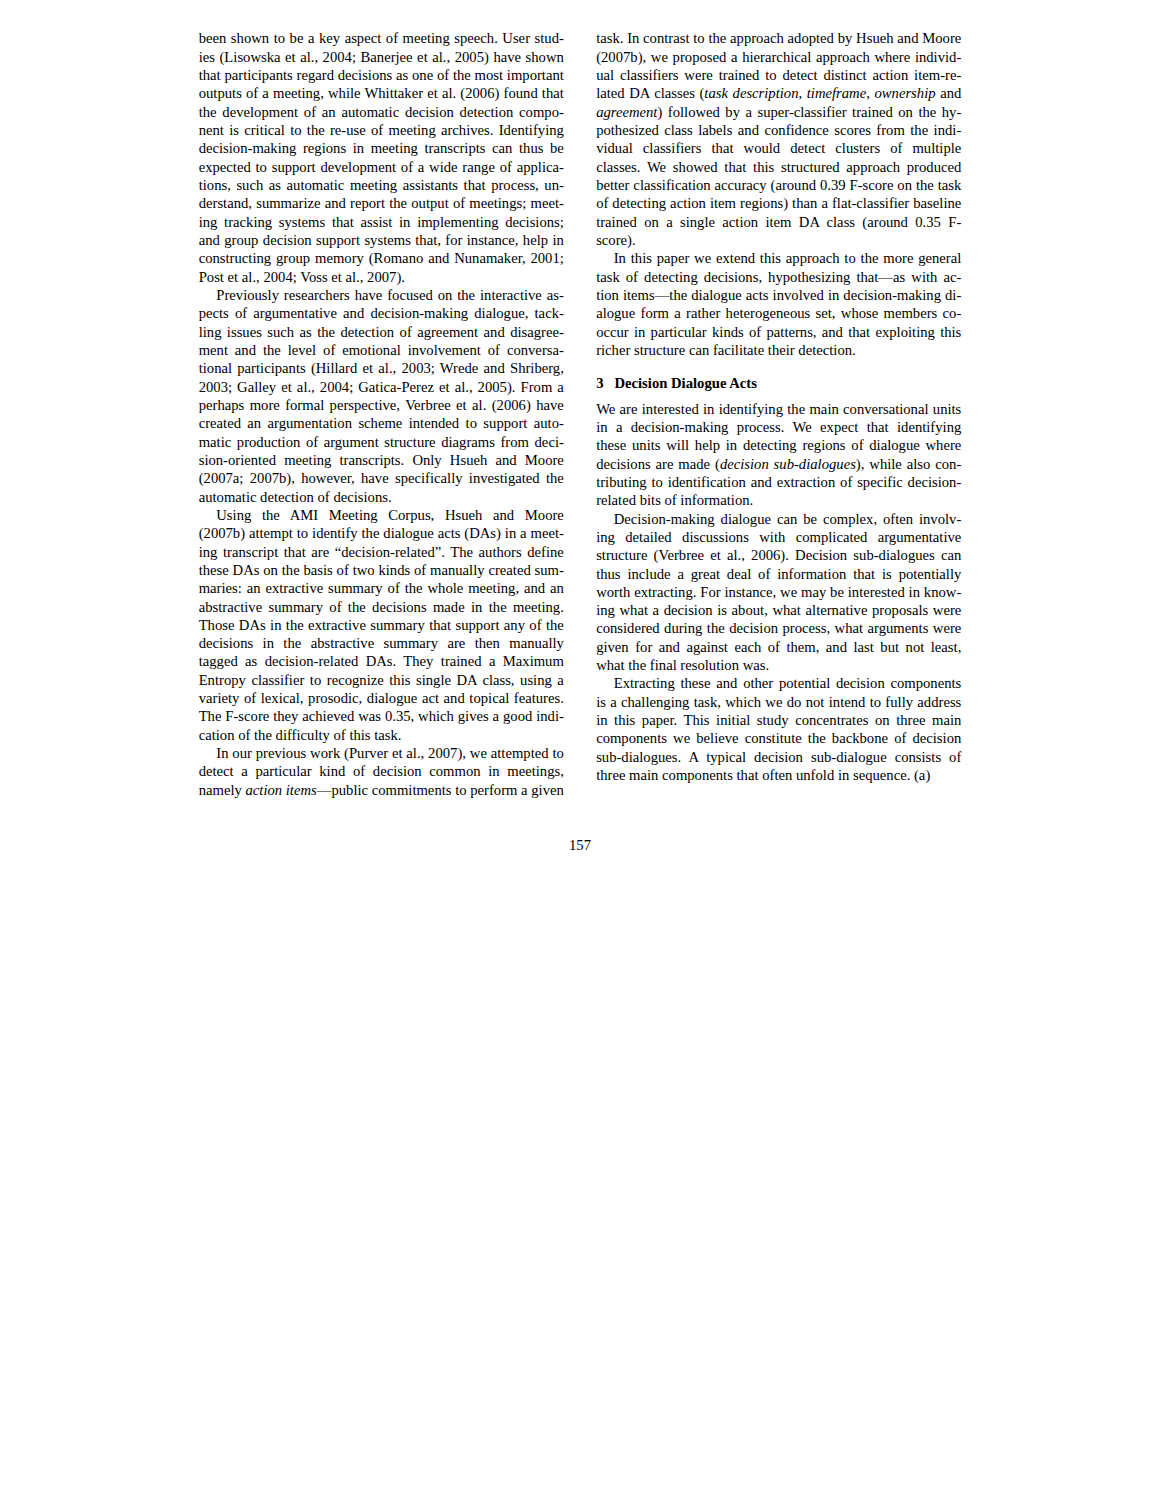been shown to be a key aspect of meeting speech. User studies (Lisowska et al., 2004; Banerjee et al., 2005) have shown that participants regard decisions as one of the most important outputs of a meeting, while Whittaker et al. (2006) found that the development of an automatic decision detection component is critical to the re-use of meeting archives. Identifying decision-making regions in meeting transcripts can thus be expected to support development of a wide range of applications, such as automatic meeting assistants that process, understand, summarize and report the output of meetings; meeting tracking systems that assist in implementing decisions; and group decision support systems that, for instance, help in constructing group memory (Romano and Nunamaker, 2001; Post et al., 2004; Voss et al., 2007).
Previously researchers have focused on the interactive aspects of argumentative and decision-making dialogue, tackling issues such as the detection of agreement and disagreement and the level of emotional involvement of conversational participants (Hillard et al., 2003; Wrede and Shriberg, 2003; Galley et al., 2004; Gatica-Perez et al., 2005). From a perhaps more formal perspective, Verbree et al. (2006) have created an argumentation scheme intended to support automatic production of argument structure diagrams from decision-oriented meeting transcripts. Only Hsueh and Moore (2007a; 2007b), however, have specifically investigated the automatic detection of decisions.
Using the AMI Meeting Corpus, Hsueh and Moore (2007b) attempt to identify the dialogue acts (DAs) in a meeting transcript that are “decision-related”. The authors define these DAs on the basis of two kinds of manually created summaries: an extractive summary of the whole meeting, and an abstractive summary of the decisions made in the meeting. Those DAs in the extractive summary that support any of the decisions in the abstractive summary are then manually tagged as decision-related DAs. They trained a Maximum Entropy classifier to recognize this single DA class, using a variety of lexical, prosodic, dialogue act and topical features. The F-score they achieved was 0.35, which gives a good indication of the difficulty of this task.
In our previous work (Purver et al., 2007), we attempted to detect a particular kind of decision common in meetings, namely action items—public commitments to perform a given task. In contrast to the approach adopted by Hsueh and Moore (2007b), we proposed a hierarchical approach where individual classifiers were trained to detect distinct action item-related DA classes (task description, timeframe, ownership and agreement) followed by a super-classifier trained on the hypothesized class labels and confidence scores from the individual classifiers that would detect clusters of multiple classes. We showed that this structured approach produced better classification accuracy (around 0.39 F-score on the task of detecting action item regions) than a flat-classifier baseline trained on a single action item DA class (around 0.35 F-score).
In this paper we extend this approach to the more general task of detecting decisions, hypothesizing that—as with action items—the dialogue acts involved in decision-making dialogue form a rather heterogeneous set, whose members co-occur in particular kinds of patterns, and that exploiting this richer structure can facilitate their detection.
3 Decision Dialogue Acts
We are interested in identifying the main conversational units in a decision-making process. We expect that identifying these units will help in detecting regions of dialogue where decisions are made (decision sub-dialogues), while also contributing to identification and extraction of specific decision-related bits of information.
Decision-making dialogue can be complex, often involving detailed discussions with complicated argumentative structure (Verbree et al., 2006). Decision sub-dialogues can thus include a great deal of information that is potentially worth extracting. For instance, we may be interested in knowing what a decision is about, what alternative proposals were considered during the decision process, what arguments were given for and against each of them, and last but not least, what the final resolution was.
Extracting these and other potential decision components is a challenging task, which we do not intend to fully address in this paper. This initial study concentrates on three main components we believe constitute the backbone of decision sub-dialogues. A typical decision sub-dialogue consists of three main components that often unfold in sequence. (a)
157